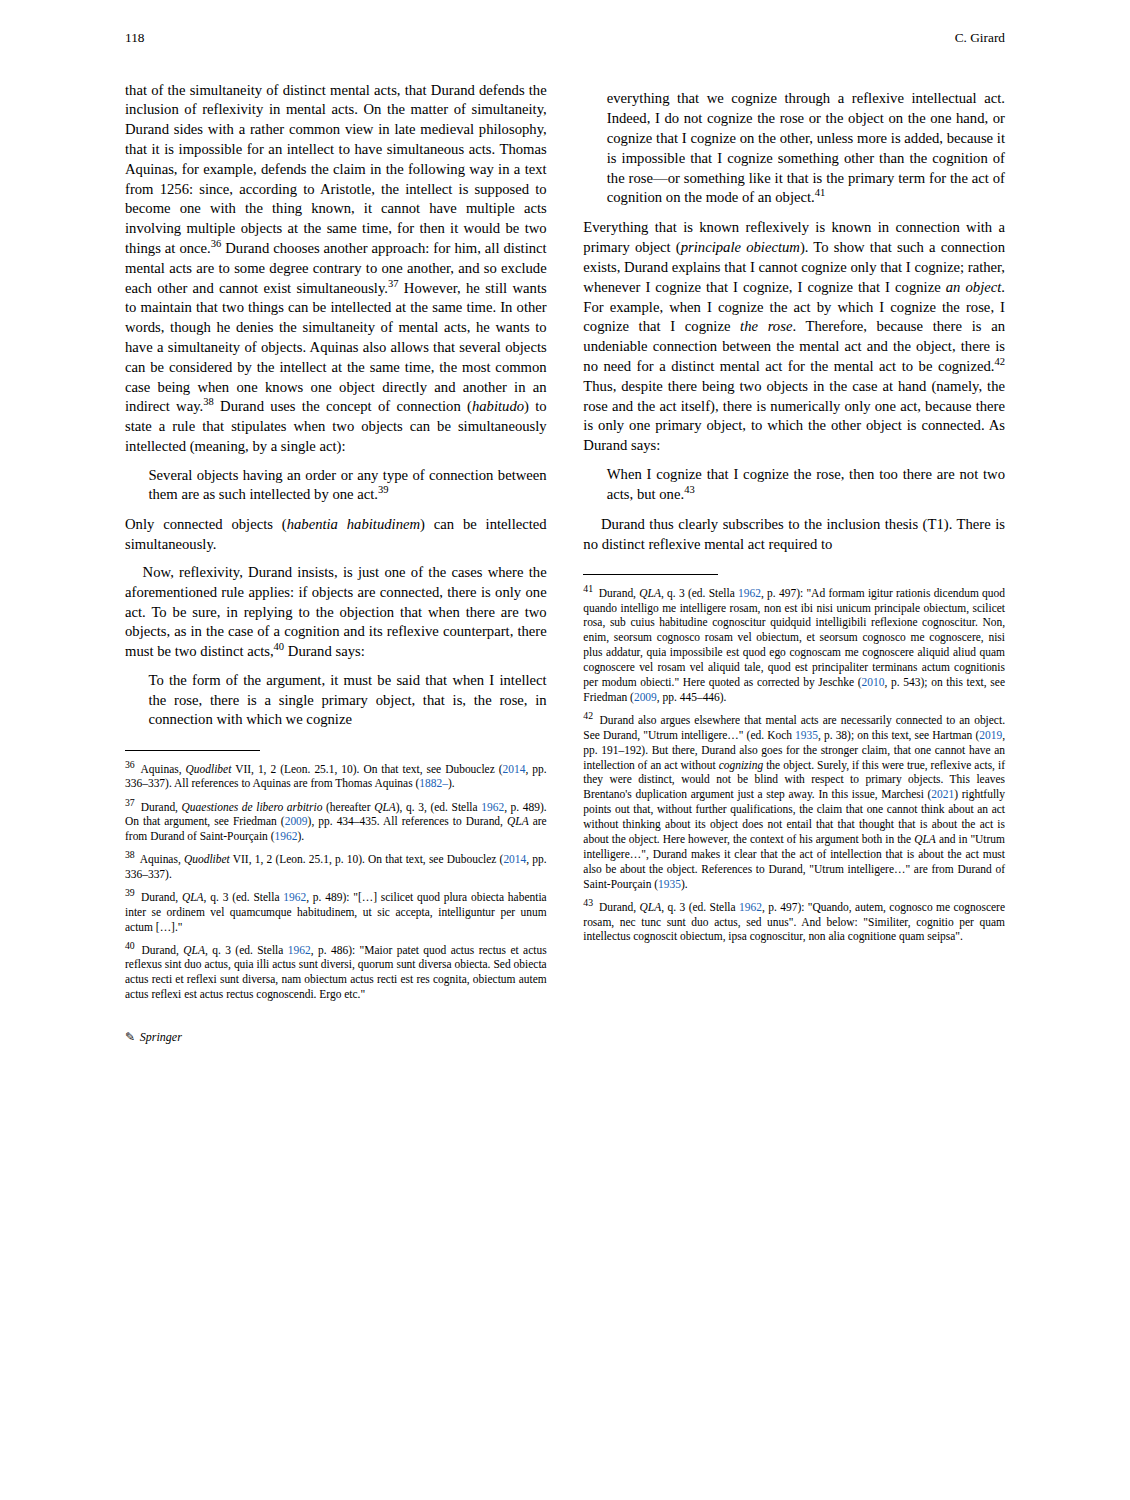118 C. Girard
that of the simultaneity of distinct mental acts, that Durand defends the inclusion of reflexivity in mental acts. On the matter of simultaneity, Durand sides with a rather common view in late medieval philosophy, that it is impossible for an intellect to have simultaneous acts. Thomas Aquinas, for example, defends the claim in the following way in a text from 1256: since, according to Aristotle, the intellect is supposed to become one with the thing known, it cannot have multiple acts involving multiple objects at the same time, for then it would be two things at once.36 Durand chooses another approach: for him, all distinct mental acts are to some degree contrary to one another, and so exclude each other and cannot exist simultaneously.37 However, he still wants to maintain that two things can be intellected at the same time. In other words, though he denies the simultaneity of mental acts, he wants to have a simultaneity of objects. Aquinas also allows that several objects can be considered by the intellect at the same time, the most common case being when one knows one object directly and another in an indirect way.38 Durand uses the concept of connection (habitudo) to state a rule that stipulates when two objects can be simultaneously intellected (meaning, by a single act):
Several objects having an order or any type of connection between them are as such intellected by one act.39
Only connected objects (habentia habitudinem) can be intellected simultaneously.
Now, reflexivity, Durand insists, is just one of the cases where the aforementioned rule applies: if objects are connected, there is only one act. To be sure, in replying to the objection that when there are two objects, as in the case of a cognition and its reflexive counterpart, there must be two distinct acts,40 Durand says:
To the form of the argument, it must be said that when I intellect the rose, there is a single primary object, that is, the rose, in connection with which we cognize
36 Aquinas, Quodlibet VII, 1, 2 (Leon. 25.1, 10). On that text, see Dubouclez (2014, pp. 336–337). All references to Aquinas are from Thomas Aquinas (1882–).
37 Durand, Quaestiones de libero arbitrio (hereafter QLA), q. 3, (ed. Stella 1962, p. 489). On that argument, see Friedman (2009), pp. 434–435. All references to Durand, QLA are from Durand of Saint-Pourçain (1962).
38 Aquinas, Quodlibet VII, 1, 2 (Leon. 25.1, p. 10). On that text, see Dubouclez (2014, pp. 336–337).
39 Durand, QLA, q. 3 (ed. Stella 1962, p. 489): "[…] scilicet quod plura obiecta habentia inter se ordinem vel quamcumque habitudinem, ut sic accepta, intelliguntur per unum actum […]."
40 Durand, QLA, q. 3 (ed. Stella 1962, p. 486): "Maior patet quod actus rectus et actus reflexus sint duo actus, quia illi actus sunt diversi, quorum sunt diversa obiecta. Sed obiecta actus recti et reflexi sunt diversa, nam obiectum actus recti est res cognita, obiectum autem actus reflexi est actus rectus cognoscendi. Ergo etc."
✎ Springer
everything that we cognize through a reflexive intellectual act. Indeed, I do not cognize the rose or the object on the one hand, or cognize that I cognize on the other, unless more is added, because it is impossible that I cognize something other than the cognition of the rose—or something like it that is the primary term for the act of cognition on the mode of an object.41
Everything that is known reflexively is known in connection with a primary object (principale obiectum). To show that such a connection exists, Durand explains that I cannot cognize only that I cognize; rather, whenever I cognize that I cognize, I cognize that I cognize an object. For example, when I cognize the act by which I cognize the rose, I cognize that I cognize the rose. Therefore, because there is an undeniable connection between the mental act and the object, there is no need for a distinct mental act for the mental act to be cognized.42 Thus, despite there being two objects in the case at hand (namely, the rose and the act itself), there is numerically only one act, because there is only one primary object, to which the other object is connected. As Durand says:
When I cognize that I cognize the rose, then too there are not two acts, but one.43
Durand thus clearly subscribes to the inclusion thesis (T1). There is no distinct reflexive mental act required to
41 Durand, QLA, q. 3 (ed. Stella 1962, p. 497): "Ad formam igitur rationis dicendum quod quando intelligo me intelligere rosam, non est ibi nisi unicum principale obiectum, scilicet rosa, sub cuius habitudine cognoscitur quidquid intelligibili reflexione cognoscitur. Non, enim, seorsum cognosco rosam vel obiectum, et seorsum cognosco me cognoscere, nisi plus addatur, quia impossibile est quod ego cognoscam me cognoscere aliquid aliud quam cognoscere vel rosam vel aliquid tale, quod est principaliter terminans actum cognitionis per modum obiecti." Here quoted as corrected by Jeschke (2010, p. 543); on this text, see Friedman (2009, pp. 445–446).
42 Durand also argues elsewhere that mental acts are necessarily connected to an object. See Durand, "Utrum intelligere…" (ed. Koch 1935, p. 38); on this text, see Hartman (2019, pp. 191–192). But there, Durand also goes for the stronger claim, that one cannot have an intellection of an act without cognizing the object. Surely, if this were true, reflexive acts, if they were distinct, would not be blind with respect to primary objects. This leaves Brentano's duplication argument just a step away. In this issue, Marchesi (2021) rightfully points out that, without further qualifications, the claim that one cannot think about an act without thinking about its object does not entail that that thought that is about the act is about the object. Here however, the context of his argument both in the QLA and in "Utrum intelligere…", Durand makes it clear that the act of intellection that is about the act must also be about the object. References to Durand, "Utrum intelligere…" are from Durand of Saint-Pourçain (1935).
43 Durand, QLA, q. 3 (ed. Stella 1962, p. 497): "Quando, autem, cognosco me cognoscere rosam, nec tunc sunt duo actus, sed unus". And below: "Similiter, cognitio per quam intellectus cognoscit obiectum, ipsa cognoscitur, non alia cognitione quam seipsa".